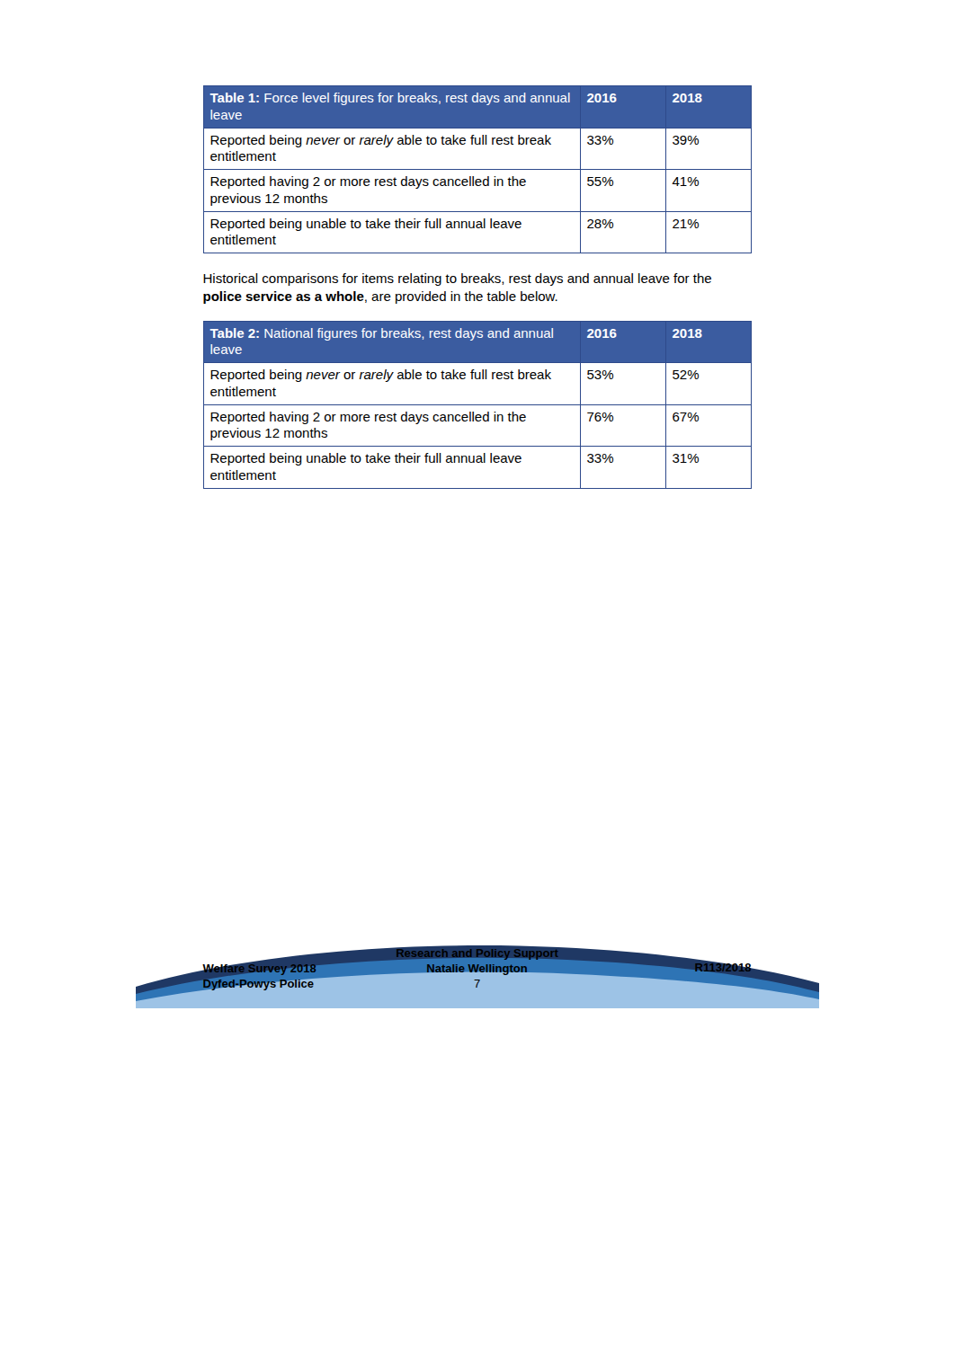| Table 1: Force level figures for breaks, rest days and annual leave | 2016 | 2018 |
| --- | --- | --- |
| Reported being never or rarely able to take full rest break entitlement | 33% | 39% |
| Reported having 2 or more rest days cancelled in the previous 12 months | 55% | 41% |
| Reported being unable to take their full annual leave entitlement | 28% | 21% |
Historical comparisons for items relating to breaks, rest days and annual leave for the police service as a whole, are provided in the table below.
| Table 2: National figures for breaks, rest days and annual leave | 2016 | 2018 |
| --- | --- | --- |
| Reported being never or rarely able to take full rest break entitlement | 53% | 52% |
| Reported having 2 or more rest days cancelled in the previous 12 months | 76% | 67% |
| Reported being unable to take their full annual leave entitlement | 33% | 31% |
Welfare Survey 2018
Dyfed-Powys Police
Research and Policy Support
Natalie Wellington
7
R113/2018